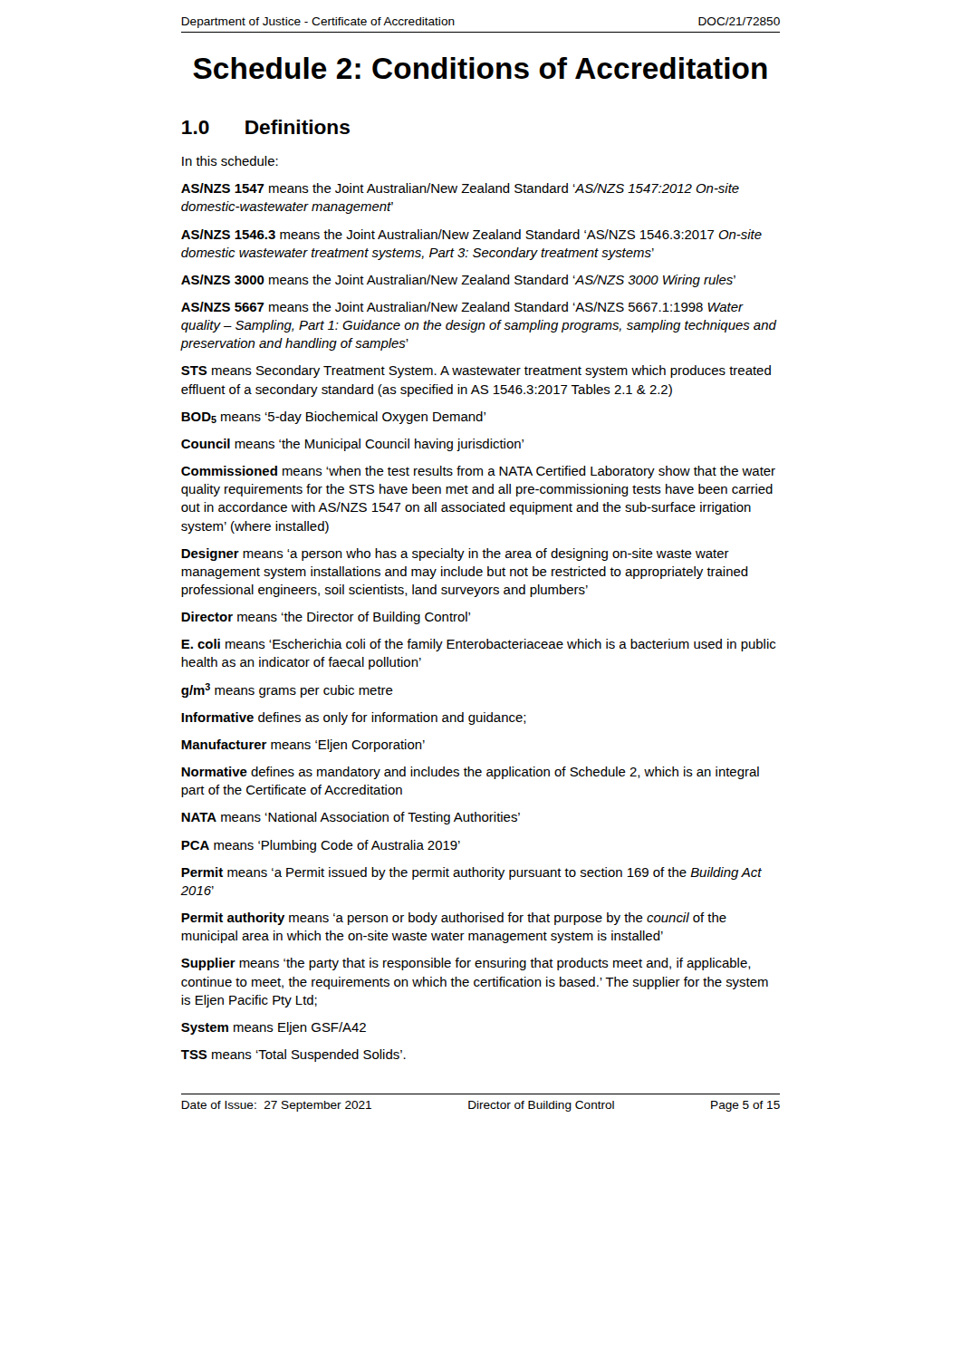Department of Justice - Certificate of Accreditation
DOC/21/72850
Schedule 2: Conditions of Accreditation
1.0 Definitions
In this schedule:
AS/NZS 1547 means the Joint Australian/New Zealand Standard ‘AS/NZS 1547:2012 On-site domestic-wastewater management’
AS/NZS 1546.3 means the Joint Australian/New Zealand Standard ‘AS/NZS 1546.3:2017 On-site domestic wastewater treatment systems, Part 3: Secondary treatment systems’
AS/NZS 3000 means the Joint Australian/New Zealand Standard ‘AS/NZS 3000 Wiring rules’
AS/NZS 5667 means the Joint Australian/New Zealand Standard ‘AS/NZS 5667.1:1998 Water quality – Sampling, Part 1: Guidance on the design of sampling programs, sampling techniques and preservation and handling of samples’
STS means Secondary Treatment System. A wastewater treatment system which produces treated effluent of a secondary standard (as specified in AS 1546.3:2017 Tables 2.1 & 2.2)
BOD5 means ‘5-day Biochemical Oxygen Demand’
Council means ‘the Municipal Council having jurisdiction’
Commissioned means ‘when the test results from a NATA Certified Laboratory show that the water quality requirements for the STS have been met and all pre-commissioning tests have been carried out in accordance with AS/NZS 1547 on all associated equipment and the sub-surface irrigation system’ (where installed)
Designer means ‘a person who has a specialty in the area of designing on-site waste water management system installations and may include but not be restricted to appropriately trained professional engineers, soil scientists, land surveyors and plumbers’
Director means ‘the Director of Building Control’
E. coli means ‘Escherichia coli of the family Enterobacteriaceae which is a bacterium used in public health as an indicator of faecal pollution’
g/m3 means grams per cubic metre
Informative defines as only for information and guidance;
Manufacturer means ‘Eljen Corporation’
Normative defines as mandatory and includes the application of Schedule 2, which is an integral part of the Certificate of Accreditation
NATA means ‘National Association of Testing Authorities’
PCA means ‘Plumbing Code of Australia 2019’
Permit means ‘a Permit issued by the permit authority pursuant to section 169 of the Building Act 2016’
Permit authority means ‘a person or body authorised for that purpose by the council of the municipal area in which the on-site waste water management system is installed’
Supplier means ‘the party that is responsible for ensuring that products meet and, if applicable, continue to meet, the requirements on which the certification is based.’ The supplier for the system is Eljen Pacific Pty Ltd;
System means Eljen GSF/A42
TSS means ‘Total Suspended Solids’.
Date of Issue: 27 September 2021
Director of Building Control
Page 5 of 15